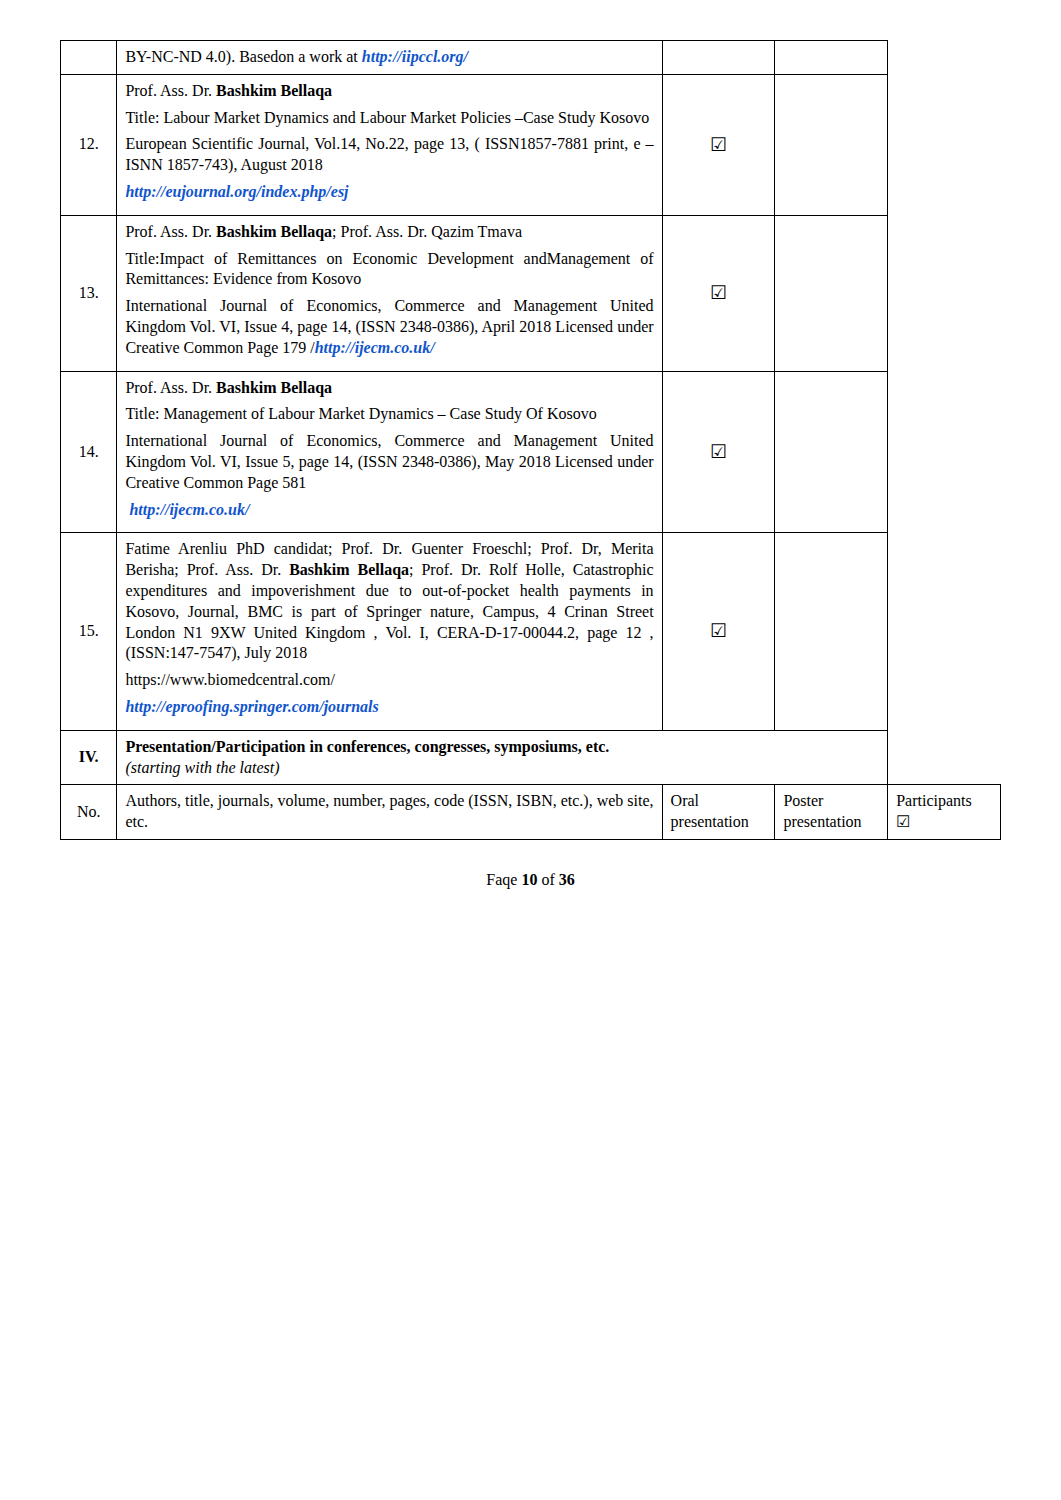| | BY-NC-ND 4.0). Basedon a work at http://iipccl.org/ | | |
| 12. | Prof. Ass. Dr. Bashkim Bellaqa Title: Labour Market Dynamics and Labour Market Policies –Case Study Kosovo European Scientific Journal, Vol.14, No.22, page 13, ( ISSN1857-7881 print, e – ISNN 1857-743), August 2018 http://eujournal.org/index.php/esj | ☑ | |
| 13. | Prof. Ass. Dr. Bashkim Bellaqa ; Prof. Ass. Dr. Qazim Tmava Title:Impact of Remittances on Economic Development andManagement of Remittances: Evidence from Kosovo International Journal of Economics, Commerce and Management United Kingdom Vol. VI, Issue 4, page 14, (ISSN 2348-0386), April 2018 Licensed under Creative Common Page 179 / http://ijecm.co.uk/ | ☑ | |
| 14. | Prof. Ass. Dr. Bashkim Bellaqa Title: Management of Labour Market Dynamics – Case Study Of Kosovo International Journal of Economics, Commerce and Management United Kingdom Vol. VI, Issue 5, page 14, (ISSN 2348-0386), May 2018 Licensed under Creative Common Page 581 http://ijecm.co.uk/ | ☑ | |
| 15. | Fatime Arenliu PhD candidat; Prof. Dr. Guenter Froeschl; Prof. Dr, Merita Berisha; Prof. Ass. Dr. Bashkim Bellaqa ; Prof. Dr. Rolf Holle, Catastrophic expenditures and impoverishment due to out-of-pocket health payments in Kosovo, Journal, BMC is part of Springer nature, Campus, 4 Crinan Street London N1 9XW United Kingdom , Vol. I, CERA-D-17-00044.2, page 12 , (ISSN:147-7547), July 2018 https://www.biomedcentral.com/ http://eproofing.springer.com/journals | ☑ | |
| IV. | Presentation/Participation in conferences, congresses, symposiums, etc. (starting with the latest) |
| No. | Authors, title, journals, volume, number, pages, code (ISSN, ISBN, etc.), web site, etc. | Oral presentation | Poster presentation | Participants ☑ |
Faqe 10 of 36